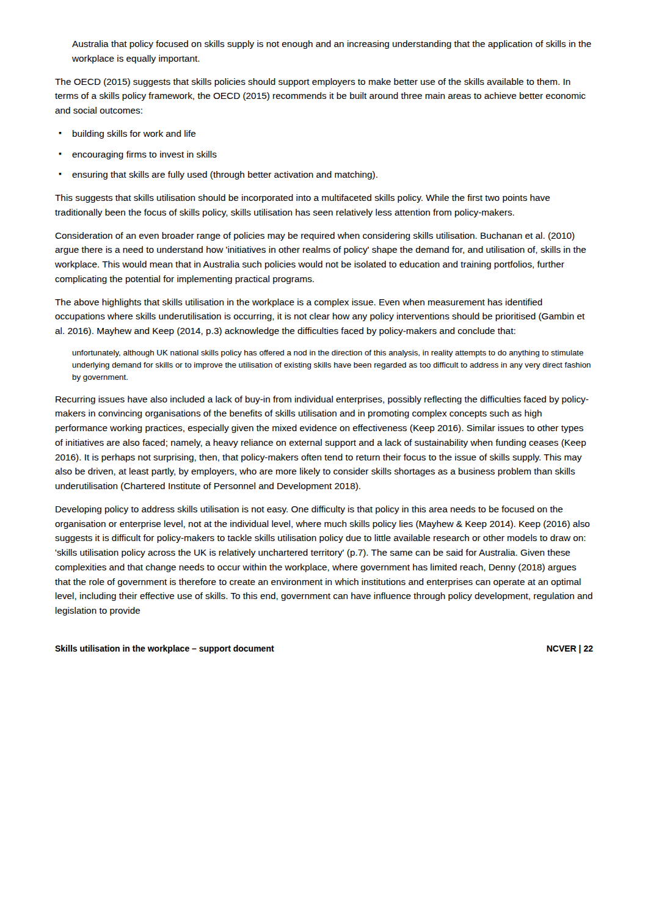Australia that policy focused on skills supply is not enough and an increasing understanding that the application of skills in the workplace is equally important.
The OECD (2015) suggests that skills policies should support employers to make better use of the skills available to them. In terms of a skills policy framework, the OECD (2015) recommends it be built around three main areas to achieve better economic and social outcomes:
building skills for work and life
encouraging firms to invest in skills
ensuring that skills are fully used (through better activation and matching).
This suggests that skills utilisation should be incorporated into a multifaceted skills policy. While the first two points have traditionally been the focus of skills policy, skills utilisation has seen relatively less attention from policy-makers.
Consideration of an even broader range of policies may be required when considering skills utilisation. Buchanan et al. (2010) argue there is a need to understand how 'initiatives in other realms of policy' shape the demand for, and utilisation of, skills in the workplace. This would mean that in Australia such policies would not be isolated to education and training portfolios, further complicating the potential for implementing practical programs.
The above highlights that skills utilisation in the workplace is a complex issue. Even when measurement has identified occupations where skills underutilisation is occurring, it is not clear how any policy interventions should be prioritised (Gambin et al. 2016). Mayhew and Keep (2014, p.3) acknowledge the difficulties faced by policy-makers and conclude that:
unfortunately, although UK national skills policy has offered a nod in the direction of this analysis, in reality attempts to do anything to stimulate underlying demand for skills or to improve the utilisation of existing skills have been regarded as too difficult to address in any very direct fashion by government.
Recurring issues have also included a lack of buy-in from individual enterprises, possibly reflecting the difficulties faced by policy-makers in convincing organisations of the benefits of skills utilisation and in promoting complex concepts such as high performance working practices, especially given the mixed evidence on effectiveness (Keep 2016). Similar issues to other types of initiatives are also faced; namely, a heavy reliance on external support and a lack of sustainability when funding ceases (Keep 2016). It is perhaps not surprising, then, that policy-makers often tend to return their focus to the issue of skills supply. This may also be driven, at least partly, by employers, who are more likely to consider skills shortages as a business problem than skills underutilisation (Chartered Institute of Personnel and Development 2018).
Developing policy to address skills utilisation is not easy. One difficulty is that policy in this area needs to be focused on the organisation or enterprise level, not at the individual level, where much skills policy lies (Mayhew & Keep 2014). Keep (2016) also suggests it is difficult for policy-makers to tackle skills utilisation policy due to little available research or other models to draw on: 'skills utilisation policy across the UK is relatively unchartered territory' (p.7). The same can be said for Australia. Given these complexities and that change needs to occur within the workplace, where government has limited reach, Denny (2018) argues that the role of government is therefore to create an environment in which institutions and enterprises can operate at an optimal level, including their effective use of skills. To this end, government can have influence through policy development, regulation and legislation to provide
Skills utilisation in the workplace – support document
NCVER | 22